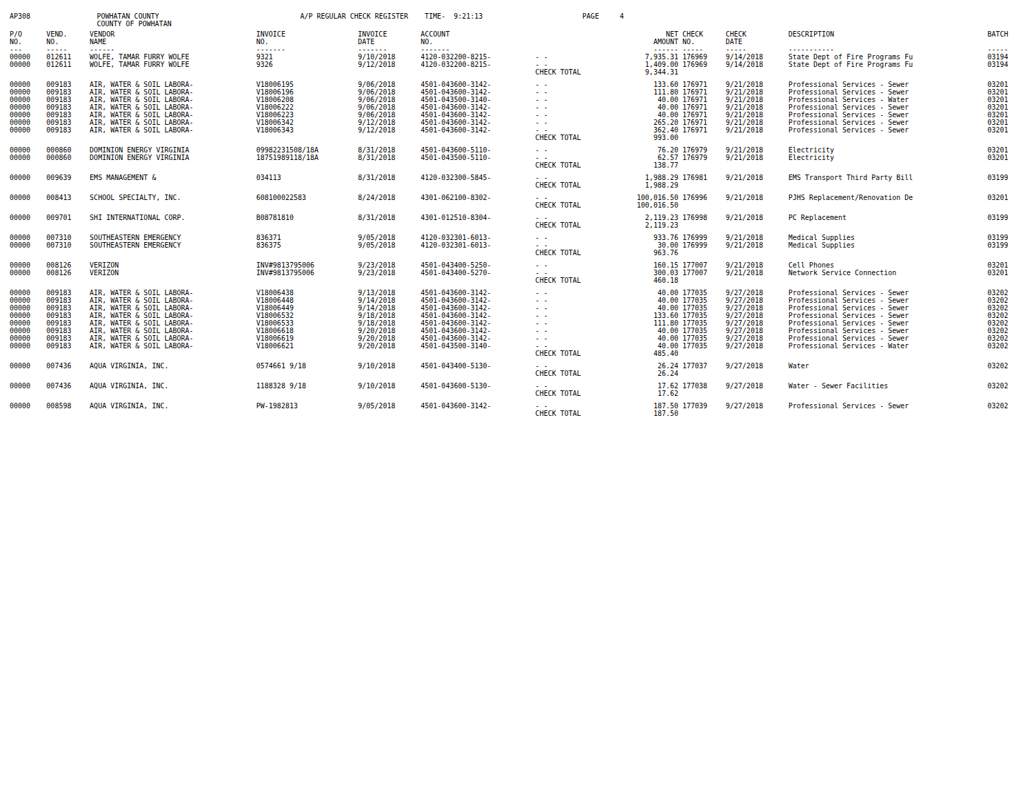AP308 POWHATAN COUNTY A/P REGULAR CHECK REGISTER TIME- 9:21:13 PAGE 4 COUNTY OF POWHATAN
| P/O NO. --- | VEND. NO. ----- | VENDOR NAME ------ | INVOICE NO. ------- | INVOICE DATE ------- | ACCOUNT NO. ------- | | NET AMOUNT ------ | CHECK NO. ----- | CHECK DATE ----- | DESCRIPTION ----------- | BATCH ----- |
| --- | --- | --- | --- | --- | --- | --- | --- | --- | --- | --- | --- |
| 00000 | 012611 | WOLFE, TAMAR FURRY WOLFE | 9321 | 9/10/2018 | 4120-032200-8215- | - - | 7,935.31 | 176969 | 9/14/2018 | State Dept of Fire Programs Fu | 03194 |
| 00000 | 012611 | WOLFE, TAMAR FURRY WOLFE | 9326 | 9/12/2018 | 4120-032200-8215- | - - | 1,409.00 | 176969 | 9/14/2018 | State Dept of Fire Programs Fu | 03194 |
| | | | | | | CHECK TOTAL | 9,344.31 | | | | |
| 00000 | 009183 | AIR, WATER & SOIL LABORA- | V18006195 | 9/06/2018 | 4501-043600-3142- | - - | 133.60 | 176971 | 9/21/2018 | Professional Services - Sewer | 03201 |
| 00000 | 009183 | AIR, WATER & SOIL LABORA- | V18006196 | 9/06/2018 | 4501-043600-3142- | - - | 111.80 | 176971 | 9/21/2018 | Professional Services - Sewer | 03201 |
| 00000 | 009183 | AIR, WATER & SOIL LABORA- | V18006208 | 9/06/2018 | 4501-043500-3140- | - - | 40.00 | 176971 | 9/21/2018 | Professional Services - Water | 03201 |
| 00000 | 009183 | AIR, WATER & SOIL LABORA- | V18006222 | 9/06/2018 | 4501-043600-3142- | - - | 40.00 | 176971 | 9/21/2018 | Professional Services - Sewer | 03201 |
| 00000 | 009183 | AIR, WATER & SOIL LABORA- | V18006223 | 9/06/2018 | 4501-043600-3142- | - - | 40.00 | 176971 | 9/21/2018 | Professional Services - Sewer | 03201 |
| 00000 | 009183 | AIR, WATER & SOIL LABORA- | V18006342 | 9/12/2018 | 4501-043600-3142- | - - | 265.20 | 176971 | 9/21/2018 | Professional Services - Sewer | 03201 |
| 00000 | 009183 | AIR, WATER & SOIL LABORA- | V18006343 | 9/12/2018 | 4501-043600-3142- | - - | 362.40 | 176971 | 9/21/2018 | Professional Services - Sewer | 03201 |
| | | | | | | CHECK TOTAL | 993.00 | | | | |
| 00000 | 000860 | DOMINION ENERGY VIRGINIA | 09982231508/18A | 8/31/2018 | 4501-043600-5110- | - - | 76.20 | 176979 | 9/21/2018 | Electricity | 03201 |
| 00000 | 000860 | DOMINION ENERGY VIRGINIA | 18751989118/18A | 8/31/2018 | 4501-043500-5110- | - - | 62.57 | 176979 | 9/21/2018 | Electricity | 03201 |
| | | | | | | CHECK TOTAL | 138.77 | | | | |
| 00000 | 009639 | EMS MANAGEMENT & | 034113 | 8/31/2018 | 4120-032300-5845- | - - | 1,988.29 | 176981 | 9/21/2018 | EMS Transport Third Party Bill | 03199 |
| | | | | | | CHECK TOTAL | 1,988.29 | | | | |
| 00000 | 008413 | SCHOOL SPECIALTY, INC. | 608100022583 | 8/24/2018 | 4301-062100-8302- | - - | 100,016.50 | 176996 | 9/21/2018 | PJHS Replacement/Renovation De | 03201 |
| | | | | | | CHECK TOTAL | 100,016.50 | | | | |
| 00000 | 009701 | SHI INTERNATIONAL CORP. | B08781810 | 8/31/2018 | 4301-012510-8304- | - - | 2,119.23 | 176998 | 9/21/2018 | PC Replacement | 03199 |
| | | | | | | CHECK TOTAL | 2,119.23 | | | | |
| 00000 | 007310 | SOUTHEASTERN EMERGENCY | 836371 | 9/05/2018 | 4120-032301-6013- | - - | 933.76 | 176999 | 9/21/2018 | Medical Supplies | 03199 |
| 00000 | 007310 | SOUTHEASTERN EMERGENCY | 836375 | 9/05/2018 | 4120-032301-6013- | - - | 30.00 | 176999 | 9/21/2018 | Medical Supplies | 03199 |
| | | | | | | CHECK TOTAL | 963.76 | | | | |
| 00000 | 008126 | VERIZON | INV#9813795006 | 9/23/2018 | 4501-043400-5250- | - - | 160.15 | 177007 | 9/21/2018 | Cell Phones | 03201 |
| 00000 | 008126 | VERIZON | INV#9813795006 | 9/23/2018 | 4501-043400-5270- | - - | 300.03 | 177007 | 9/21/2018 | Network Service Connection | 03201 |
| | | | | | | CHECK TOTAL | 460.18 | | | | |
| 00000 | 009183 | AIR, WATER & SOIL LABORA- | V18006438 | 9/13/2018 | 4501-043600-3142- | - - | 40.00 | 177035 | 9/27/2018 | Professional Services - Sewer | 03202 |
| 00000 | 009183 | AIR, WATER & SOIL LABORA- | V18006448 | 9/14/2018 | 4501-043600-3142- | - - | 40.00 | 177035 | 9/27/2018 | Professional Services - Sewer | 03202 |
| 00000 | 009183 | AIR, WATER & SOIL LABORA- | V18006449 | 9/14/2018 | 4501-043600-3142- | - - | 40.00 | 177035 | 9/27/2018 | Professional Services - Sewer | 03202 |
| 00000 | 009183 | AIR, WATER & SOIL LABORA- | V18006532 | 9/18/2018 | 4501-043600-3142- | - - | 133.60 | 177035 | 9/27/2018 | Professional Services - Sewer | 03202 |
| 00000 | 009183 | AIR, WATER & SOIL LABORA- | V18006533 | 9/18/2018 | 4501-043600-3142- | - - | 111.80 | 177035 | 9/27/2018 | Professional Services - Sewer | 03202 |
| 00000 | 009183 | AIR, WATER & SOIL LABORA- | V18006618 | 9/20/2018 | 4501-043600-3142- | - - | 40.00 | 177035 | 9/27/2018 | Professional Services - Sewer | 03202 |
| 00000 | 009183 | AIR, WATER & SOIL LABORA- | V18006619 | 9/20/2018 | 4501-043600-3142- | - - | 40.00 | 177035 | 9/27/2018 | Professional Services - Sewer | 03202 |
| 00000 | 009183 | AIR, WATER & SOIL LABORA- | V18006621 | 9/20/2018 | 4501-043500-3140- | - - | 40.00 | 177035 | 9/27/2018 | Professional Services - Water | 03202 |
| | | | | | | CHECK TOTAL | 485.40 | | | | |
| 00000 | 007436 | AQUA VIRGINIA, INC. | 0574661 9/18 | 9/10/2018 | 4501-043400-5130- | - - | 26.24 | 177037 | 9/27/2018 | Water | 03202 |
| | | | | | | CHECK TOTAL | 26.24 | | | | |
| 00000 | 007436 | AQUA VIRGINIA, INC. | 1188328 9/18 | 9/10/2018 | 4501-043600-5130- | - - | 17.62 | 177038 | 9/27/2018 | Water - Sewer Facilities | 03202 |
| | | | | | | CHECK TOTAL | 17.62 | | | | |
| 00000 | 008598 | AQUA VIRGINIA, INC. | PW-1982813 | 9/05/2018 | 4501-043600-3142- | - - | 187.50 | 177039 | 9/27/2018 | Professional Services - Sewer | 03202 |
| | | | | | | CHECK TOTAL | 187.50 | | | | |